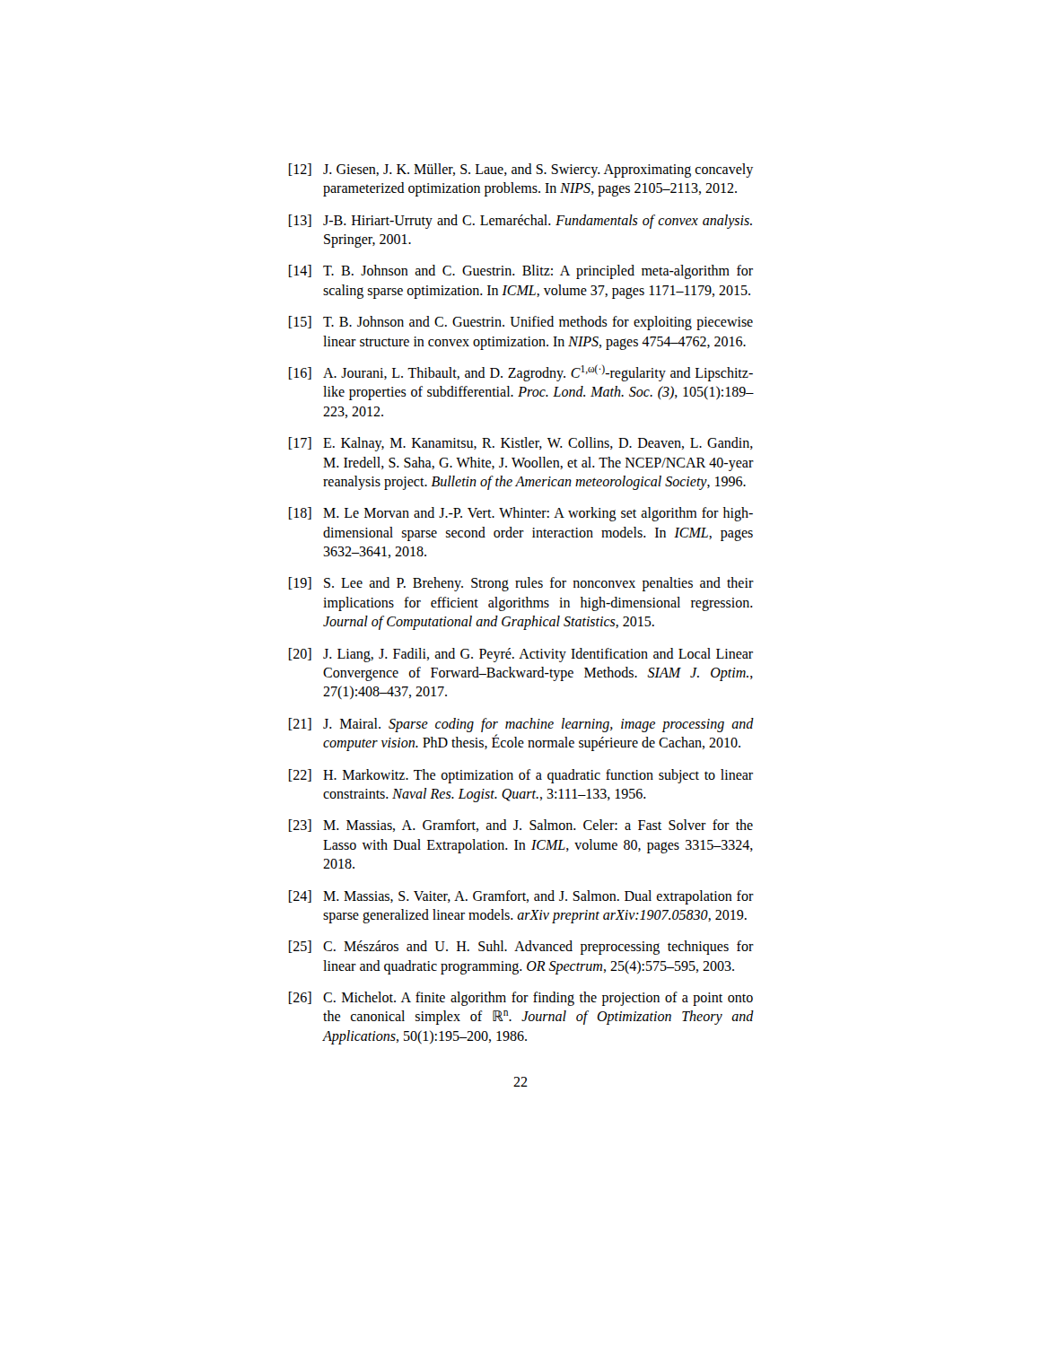[12] J. Giesen, J. K. Müller, S. Laue, and S. Swiercy. Approximating concavely parameterized optimization problems. In NIPS, pages 2105–2113, 2012.
[13] J-B. Hiriart-Urruty and C. Lemaréchal. Fundamentals of convex analysis. Springer, 2001.
[14] T. B. Johnson and C. Guestrin. Blitz: A principled meta-algorithm for scaling sparse optimization. In ICML, volume 37, pages 1171–1179, 2015.
[15] T. B. Johnson and C. Guestrin. Unified methods for exploiting piecewise linear structure in convex optimization. In NIPS, pages 4754–4762, 2016.
[16] A. Jourani, L. Thibault, and D. Zagrodny. C1,ω(·)-regularity and Lipschitz-like properties of subdifferential. Proc. Lond. Math. Soc. (3), 105(1):189–223, 2012.
[17] E. Kalnay, M. Kanamitsu, R. Kistler, W. Collins, D. Deaven, L. Gandin, M. Iredell, S. Saha, G. White, J. Woollen, et al. The NCEP/NCAR 40-year reanalysis project. Bulletin of the American meteorological Society, 1996.
[18] M. Le Morvan and J.-P. Vert. Whinter: A working set algorithm for high-dimensional sparse second order interaction models. In ICML, pages 3632–3641, 2018.
[19] S. Lee and P. Breheny. Strong rules for nonconvex penalties and their implications for efficient algorithms in high-dimensional regression. Journal of Computational and Graphical Statistics, 2015.
[20] J. Liang, J. Fadili, and G. Peyré. Activity Identification and Local Linear Convergence of Forward–Backward-type Methods. SIAM J. Optim., 27(1):408–437, 2017.
[21] J. Mairal. Sparse coding for machine learning, image processing and computer vision. PhD thesis, École normale supérieure de Cachan, 2010.
[22] H. Markowitz. The optimization of a quadratic function subject to linear constraints. Naval Res. Logist. Quart., 3:111–133, 1956.
[23] M. Massias, A. Gramfort, and J. Salmon. Celer: a Fast Solver for the Lasso with Dual Extrapolation. In ICML, volume 80, pages 3315–3324, 2018.
[24] M. Massias, S. Vaiter, A. Gramfort, and J. Salmon. Dual extrapolation for sparse generalized linear models. arXiv preprint arXiv:1907.05830, 2019.
[25] C. Mészáros and U. H. Suhl. Advanced preprocessing techniques for linear and quadratic programming. OR Spectrum, 25(4):575–595, 2003.
[26] C. Michelot. A finite algorithm for finding the projection of a point onto the canonical simplex of ℝn. Journal of Optimization Theory and Applications, 50(1):195–200, 1986.
22